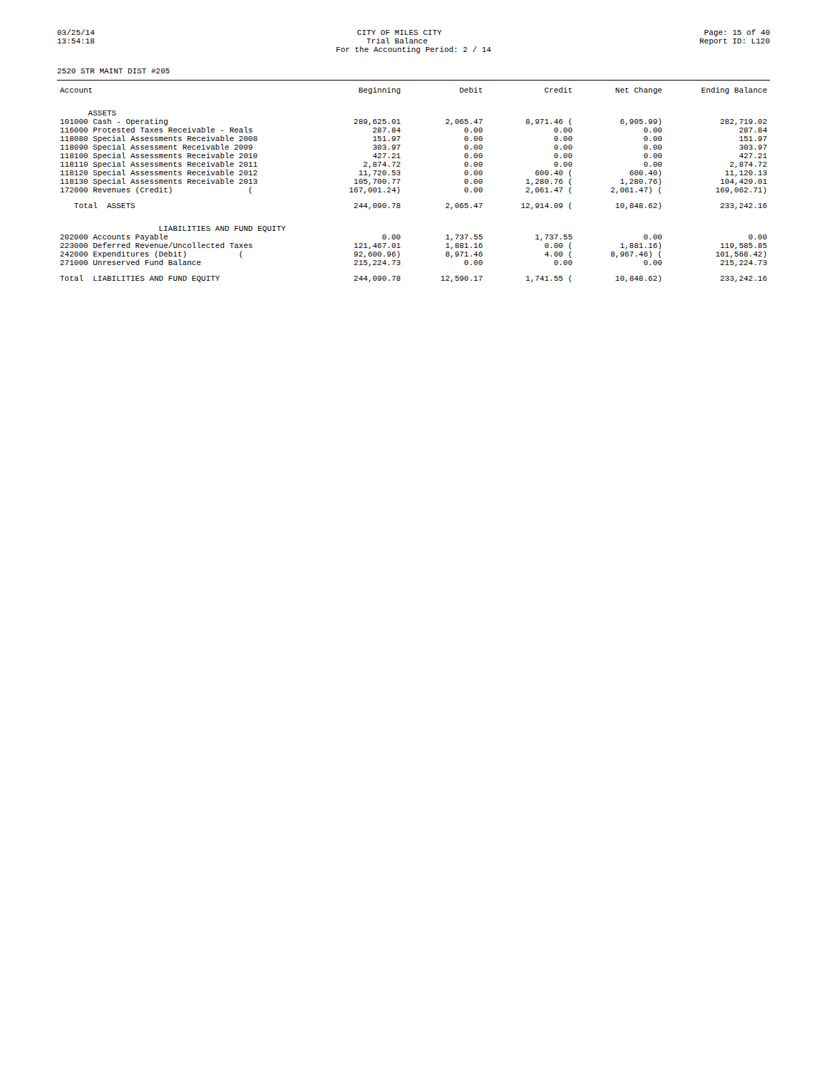03/25/14 CITY OF MILES CITY Page: 15 of 40
13:54:18 Trial Balance Report ID: L120
For the Accounting Period: 2 / 14
2520 STR MAINT DIST #205
| Account | Beginning | Debit | Credit | Net Change | Ending Balance |
| --- | --- | --- | --- | --- | --- |
| ASSETS |
| 101000 Cash - Operating | 289,625.01 | 2,065.47 | 8,971.46 ( | 6,905.99) | 282,719.02 |
| 116000 Protested Taxes Receivable - Reals | 287.84 | 0.00 | 0.00 | 0.00 | 287.84 |
| 118080 Special Assessments Receivable 2008 | 151.97 | 0.00 | 0.00 | 0.00 | 151.97 |
| 118090 Special Assessment Receivable 2009 | 303.97 | 0.00 | 0.00 | 0.00 | 303.97 |
| 118100 Special Assessments Receivable 2010 | 427.21 | 0.00 | 0.00 | 0.00 | 427.21 |
| 118110 Special Assessments Receivable 2011 | 2,874.72 | 0.00 | 0.00 | 0.00 | 2,874.72 |
| 118120 Special Assessments Receivable 2012 | 11,720.53 | 0.00 | 600.40 ( | 600.40) | 11,120.13 |
| 118130 Special Assessments Receivable 2013 | 105,700.77 | 0.00 | 1,280.76 ( | 1,280.76) | 104,420.01 |
| 172000 Revenues (Credit) ( | 167,001.24) | 0.00 | 2,061.47 ( | 2,061.47) ( | 169,062.71) |
| Total ASSETS | 244,090.78 | 2,065.47 | 12,914.09 ( | 10,848.62) | 233,242.16 |
| LIABILITIES AND FUND EQUITY |
| 202000 Accounts Payable | 0.00 | 1,737.55 | 1,737.55 | 0.00 | 0.00 |
| 223000 Deferred Revenue/Uncollected Taxes | 121,467.01 | 1,881.16 | 0.00 ( | 1,881.16) | 119,585.85 |
| 242000 Expenditures (Debit) ( | 92,600.96) | 8,971.46 | 4.00 ( | 8,967.46) ( | 101,568.42) |
| 271000 Unreserved Fund Balance | 215,224.73 | 0.00 | 0.00 | 0.00 | 215,224.73 |
| Total LIABILITIES AND FUND EQUITY | 244,090.78 | 12,590.17 | 1,741.55 ( | 10,848.62) | 233,242.16 |